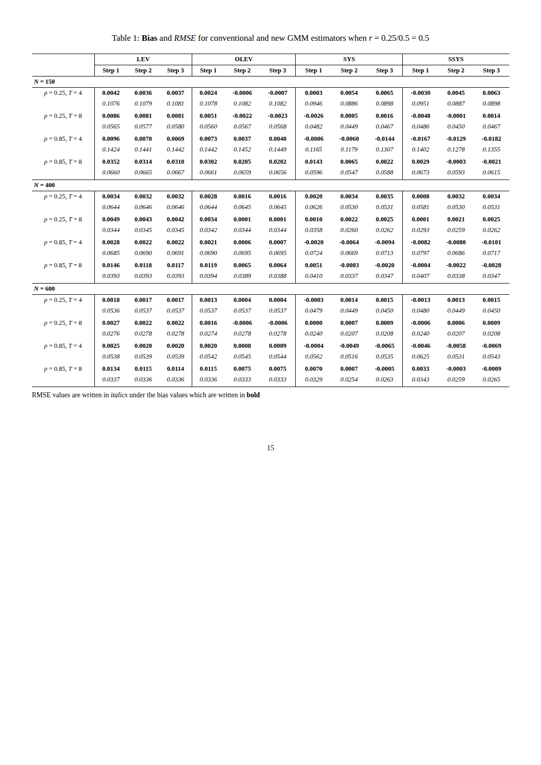Table 1: Bias and RMSE for conventional and new GMM estimators when r = 0.25/0.5 = 0.5
| | LEV | OLEV | SYS | SSYS |
| --- | --- | --- | --- | --- |
| Step 1 | Step 2 | Step 3 | Step 1 | Step 2 | Step 3 | Step 1 | Step 2 | Step 3 | Step 1 | Step 2 | Step 3 |
| N = 150 |
| ρ = 0.25, T = 4 | 0.0042 | 0.0036 | 0.0037 | 0.0024 | -0.0006 | -0.0007 | 0.0003 | 0.0054 | 0.0065 | -0.0030 | 0.0045 | 0.0063 |
| | 0.1076 | 0.1079 | 0.1081 | 0.1078 | 0.1082 | 0.1082 | 0.0946 | 0.0886 | 0.0898 | 0.0951 | 0.0887 | 0.0898 |
| ρ = 0.25, T = 8 | 0.0086 | 0.0081 | 0.0081 | 0.0051 | -0.0022 | -0.0023 | -0.0026 | 0.0005 | 0.0016 | -0.0048 | -0.0001 | 0.0014 |
| | 0.0565 | 0.0577 | 0.0580 | 0.0560 | 0.0567 | 0.0568 | 0.0482 | 0.0449 | 0.0467 | 0.0486 | 0.0450 | 0.0467 |
| ρ = 0.85, T = 4 | 0.0096 | 0.0070 | 0.0069 | 0.0073 | 0.0037 | 0.0040 | -0.0006 | -0.0060 | -0.0144 | -0.0167 | -0.0129 | -0.0182 |
| | 0.1424 | 0.1441 | 0.1442 | 0.1442 | 0.1452 | 0.1449 | 0.1165 | 0.1179 | 0.1307 | 0.1402 | 0.1278 | 0.1355 |
| ρ = 0.85, T = 8 | 0.0352 | 0.0314 | 0.0310 | 0.0302 | 0.0205 | 0.0202 | 0.0143 | 0.0065 | 0.0022 | 0.0029 | -0.0003 | -0.0021 |
| | 0.0660 | 0.0665 | 0.0667 | 0.0661 | 0.0659 | 0.0656 | 0.0596 | 0.0547 | 0.0588 | 0.0673 | 0.0593 | 0.0615 |
| N = 400 |
| ρ = 0.25, T = 4 | 0.0034 | 0.0032 | 0.0032 | 0.0028 | 0.0016 | 0.0016 | 0.0020 | 0.0034 | 0.0035 | 0.0008 | 0.0032 | 0.0034 |
| | 0.0644 | 0.0646 | 0.0646 | 0.0644 | 0.0645 | 0.0645 | 0.0626 | 0.0530 | 0.0531 | 0.0581 | 0.0530 | 0.0531 |
| ρ = 0.25, T = 8 | 0.0049 | 0.0043 | 0.0042 | 0.0034 | 0.0001 | 0.0001 | 0.0010 | 0.0022 | 0.0025 | 0.0001 | 0.0021 | 0.0025 |
| | 0.0344 | 0.0345 | 0.0345 | 0.0342 | 0.0344 | 0.0344 | 0.0358 | 0.0260 | 0.0262 | 0.0293 | 0.0259 | 0.0262 |
| ρ = 0.85, T = 4 | 0.0028 | 0.0022 | 0.0022 | 0.0021 | 0.0006 | 0.0007 | -0.0020 | -0.0064 | -0.0094 | -0.0082 | -0.0080 | -0.0101 |
| | 0.0685 | 0.0690 | 0.0691 | 0.0690 | 0.0695 | 0.0695 | 0.0724 | 0.0669 | 0.0713 | 0.0797 | 0.0686 | 0.0717 |
| ρ = 0.85, T = 8 | 0.0146 | 0.0118 | 0.0117 | 0.0119 | 0.0065 | 0.0064 | 0.0051 | -0.0003 | -0.0020 | -0.0004 | -0.0022 | -0.0028 |
| | 0.0393 | 0.0393 | 0.0393 | 0.0394 | 0.0389 | 0.0388 | 0.0410 | 0.0337 | 0.0347 | 0.0407 | 0.0338 | 0.0347 |
| N = 600 |
| ρ = 0.25, T = 4 | 0.0018 | 0.0017 | 0.0017 | 0.0013 | 0.0004 | 0.0004 | -0.0003 | 0.0014 | 0.0015 | -0.0013 | 0.0013 | 0.0015 |
| | 0.0536 | 0.0537 | 0.0537 | 0.0537 | 0.0537 | 0.0537 | 0.0479 | 0.0449 | 0.0450 | 0.0480 | 0.0449 | 0.0450 |
| ρ = 0.25, T = 8 | 0.0027 | 0.0022 | 0.0022 | 0.0016 | -0.0006 | -0.0006 | 0.0000 | 0.0007 | 0.0009 | -0.0006 | 0.0006 | 0.0009 |
| | 0.0276 | 0.0278 | 0.0278 | 0.0274 | 0.0278 | 0.0278 | 0.0240 | 0.0207 | 0.0208 | 0.0240 | 0.0207 | 0.0208 |
| ρ = 0.85, T = 4 | 0.0025 | 0.0020 | 0.0020 | 0.0020 | 0.0008 | 0.0009 | -0.0004 | -0.0049 | -0.0065 | -0.0046 | -0.0058 | -0.0069 |
| | 0.0538 | 0.0539 | 0.0539 | 0.0542 | 0.0545 | 0.0544 | 0.0562 | 0.0516 | 0.0535 | 0.0625 | 0.0531 | 0.0543 |
| ρ = 0.85, T = 8 | 0.0134 | 0.0115 | 0.0114 | 0.0115 | 0.0075 | 0.0075 | 0.0070 | 0.0007 | -0.0005 | 0.0033 | -0.0003 | -0.0009 |
| | 0.0337 | 0.0336 | 0.0336 | 0.0336 | 0.0333 | 0.0333 | 0.0329 | 0.0254 | 0.0263 | 0.0343 | 0.0259 | 0.0265 |
RMSE values are written in italics under the bias values which are written in bold
15